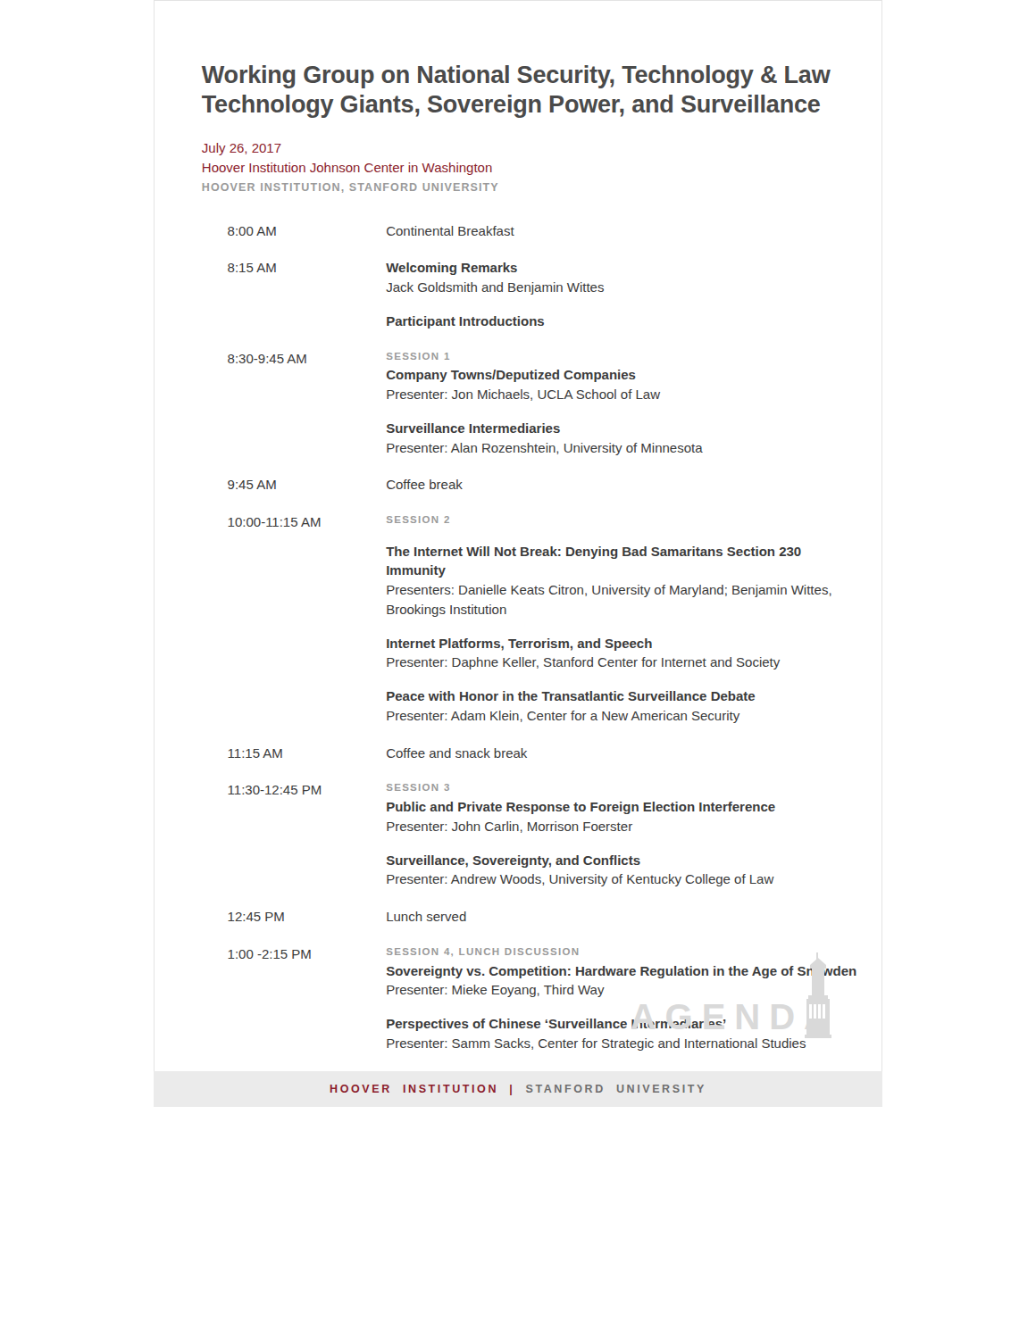Working Group on National Security, Technology & Law
Technology Giants, Sovereign Power, and Surveillance
July 26, 2017
Hoover Institution Johnson Center in Washington
HOOVER INSTITUTION, STANFORD UNIVERSITY
| 8:00 AM | Continental Breakfast |
| 8:15 AM | Welcoming Remarks Jack Goldsmith and Benjamin Wittes Participant Introductions |
| 8:30-9:45 AM | SESSION 1 Company Towns/Deputized Companies Presenter: Jon Michaels, UCLA School of Law Surveillance Intermediaries Presenter: Alan Rozenshtein, University of Minnesota |
| 9:45 AM | Coffee break |
| 10:00-11:15 AM | SESSION 2 The Internet Will Not Break: Denying Bad Samaritans Section 230 Immunity Presenters: Danielle Keats Citron, University of Maryland; Benjamin Wittes, Brookings Institution Internet Platforms, Terrorism, and Speech Presenter: Daphne Keller, Stanford Center for Internet and Society Peace with Honor in the Transatlantic Surveillance Debate Presenter: Adam Klein, Center for a New American Security |
| 11:15 AM | Coffee and snack break |
| 11:30-12:45 PM | SESSION 3 Public and Private Response to Foreign Election Interference Presenter: John Carlin, Morrison Foerster Surveillance, Sovereignty, and Conflicts Presenter: Andrew Woods, University of Kentucky College of Law |
| 12:45 PM | Lunch served |
| 1:00 -2:15 PM | SESSION 4, LUNCH DISCUSSION Sovereignty vs. Competition: Hardware Regulation in the Age of Snowden Presenter: Mieke Eoyang, Third Way Perspectives of Chinese ‘Surveillance Intermediaries’ Presenter: Samm Sacks, Center for Strategic and International Studies |
AGENDA
HOOVER INSTITUTION | STANFORD UNIVERSITY